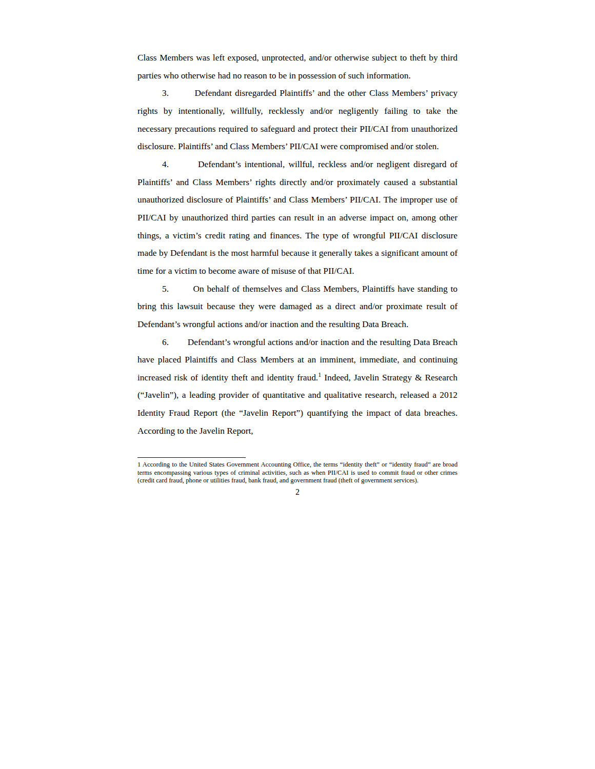Class Members was left exposed, unprotected, and/or otherwise subject to theft by third parties who otherwise had no reason to be in possession of such information.
3. Defendant disregarded Plaintiffs’ and the other Class Members’ privacy rights by intentionally, willfully, recklessly and/or negligently failing to take the necessary precautions required to safeguard and protect their PII/CAI from unauthorized disclosure. Plaintiffs’ and Class Members’ PII/CAI were compromised and/or stolen.
4. Defendant’s intentional, willful, reckless and/or negligent disregard of Plaintiffs’ and Class Members’ rights directly and/or proximately caused a substantial unauthorized disclosure of Plaintiffs’ and Class Members’ PII/CAI. The improper use of PII/CAI by unauthorized third parties can result in an adverse impact on, among other things, a victim’s credit rating and finances. The type of wrongful PII/CAI disclosure made by Defendant is the most harmful because it generally takes a significant amount of time for a victim to become aware of misuse of that PII/CAI.
5. On behalf of themselves and Class Members, Plaintiffs have standing to bring this lawsuit because they were damaged as a direct and/or proximate result of Defendant’s wrongful actions and/or inaction and the resulting Data Breach.
6. Defendant’s wrongful actions and/or inaction and the resulting Data Breach have placed Plaintiffs and Class Members at an imminent, immediate, and continuing increased risk of identity theft and identity fraud.1 Indeed, Javelin Strategy & Research (“Javelin”), a leading provider of quantitative and qualitative research, released a 2012 Identity Fraud Report (the “Javelin Report”) quantifying the impact of data breaches. According to the Javelin Report,
1 According to the United States Government Accounting Office, the terms “identity theft” or “identity fraud” are broad terms encompassing various types of criminal activities, such as when PII/CAI is used to commit fraud or other crimes (credit card fraud, phone or utilities fraud, bank fraud, and government fraud (theft of government services).
2